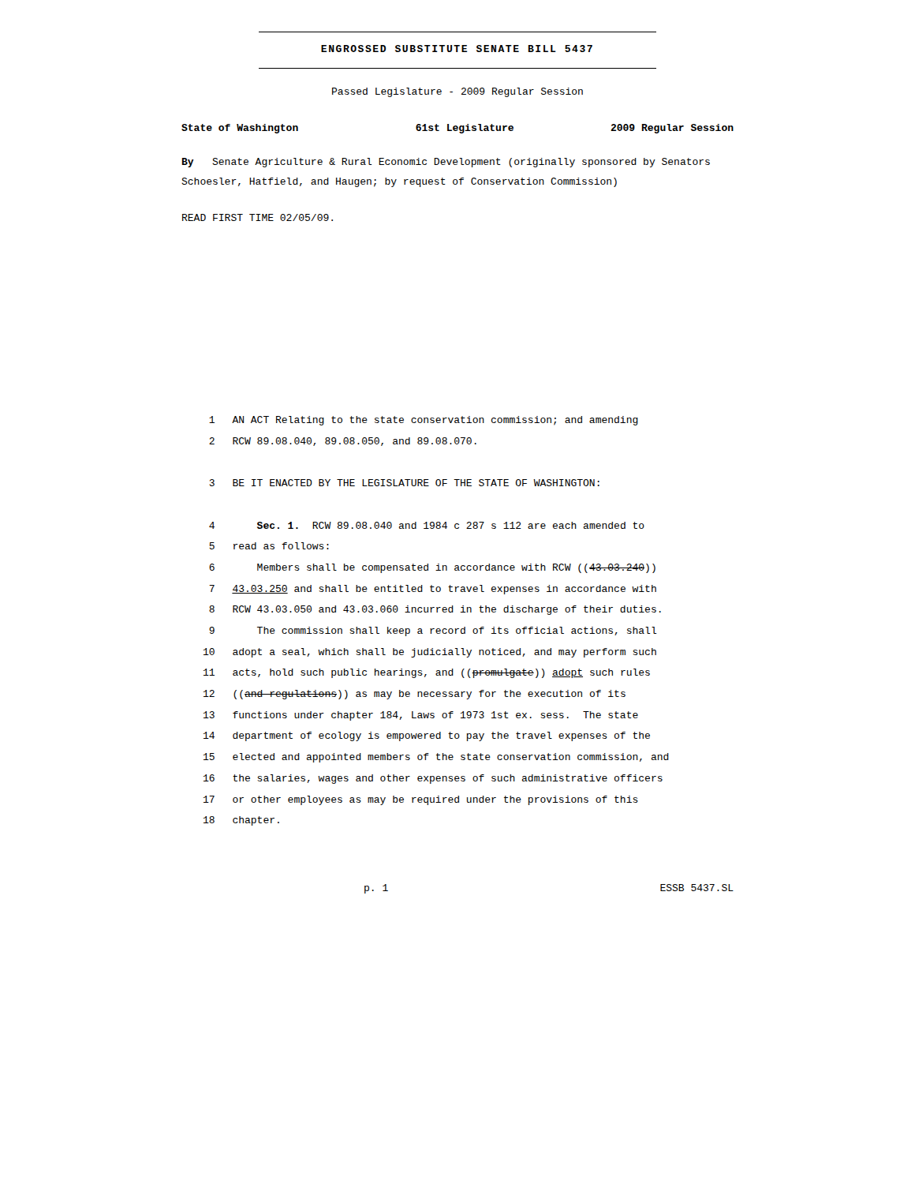ENGROSSED SUBSTITUTE SENATE BILL 5437
Passed Legislature - 2009 Regular Session
State of Washington 61st Legislature 2009 Regular Session
By Senate Agriculture & Rural Economic Development (originally sponsored by Senators Schoesler, Hatfield, and Haugen; by request of Conservation Commission)
READ FIRST TIME 02/05/09.
| 1 | AN ACT Relating to the state conservation commission; and amending |
| 2 | RCW 89.08.040, 89.08.050, and 89.08.070. |
| 3 | BE IT ENACTED BY THE LEGISLATURE OF THE STATE OF WASHINGTON: |
| 4 | Sec. 1. RCW 89.08.040 and 1984 c 287 s 112 are each amended to |
| 5 | read as follows: |
| 6 | Members shall be compensated in accordance with RCW (( 43.03.240 )) |
| 7 | 43.03.250 and shall be entitled to travel expenses in accordance with |
| 8 | RCW 43.03.050 and 43.03.060 incurred in the discharge of their duties. |
| 9 | The commission shall keep a record of its official actions, shall |
| 10 | adopt a seal, which shall be judicially noticed, and may perform such |
| 11 | acts, hold such public hearings, and (( promulgate )) adopt such rules |
| 12 | (( and regulations )) as may be necessary for the execution of its |
| 13 | functions under chapter 184, Laws of 1973 1st ex. sess. The state |
| 14 | department of ecology is empowered to pay the travel expenses of the |
| 15 | elected and appointed members of the state conservation commission, and |
| 16 | the salaries, wages and other expenses of such administrative officers |
| 17 | or other employees as may be required under the provisions of this |
| 18 | chapter. |
p. 1 ESSB 5437.SL